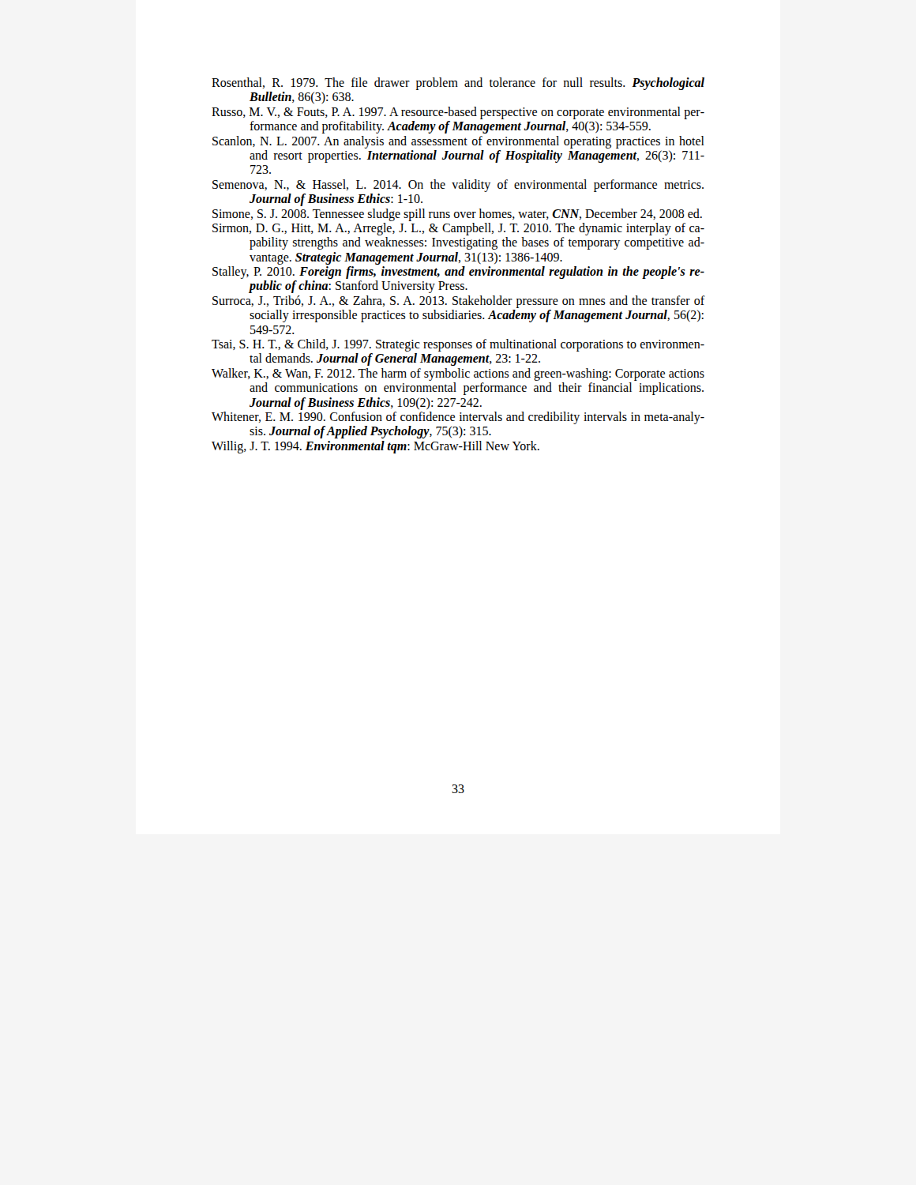Rosenthal, R. 1979. The file drawer problem and tolerance for null results. Psychological Bulletin, 86(3): 638.
Russo, M. V., & Fouts, P. A. 1997. A resource-based perspective on corporate environmental performance and profitability. Academy of Management Journal, 40(3): 534-559.
Scanlon, N. L. 2007. An analysis and assessment of environmental operating practices in hotel and resort properties. International Journal of Hospitality Management, 26(3): 711-723.
Semenova, N., & Hassel, L. 2014. On the validity of environmental performance metrics. Journal of Business Ethics: 1-10.
Simone, S. J. 2008. Tennessee sludge spill runs over homes, water, CNN, December 24, 2008 ed.
Sirmon, D. G., Hitt, M. A., Arregle, J. L., & Campbell, J. T. 2010. The dynamic interplay of capability strengths and weaknesses: Investigating the bases of temporary competitive advantage. Strategic Management Journal, 31(13): 1386-1409.
Stalley, P. 2010. Foreign firms, investment, and environmental regulation in the people's republic of china: Stanford University Press.
Surroca, J., Tribó, J. A., & Zahra, S. A. 2013. Stakeholder pressure on mnes and the transfer of socially irresponsible practices to subsidiaries. Academy of Management Journal, 56(2): 549-572.
Tsai, S. H. T., & Child, J. 1997. Strategic responses of multinational corporations to environmental demands. Journal of General Management, 23: 1-22.
Walker, K., & Wan, F. 2012. The harm of symbolic actions and green-washing: Corporate actions and communications on environmental performance and their financial implications. Journal of Business Ethics, 109(2): 227-242.
Whitener, E. M. 1990. Confusion of confidence intervals and credibility intervals in meta-analysis. Journal of Applied Psychology, 75(3): 315.
Willig, J. T. 1994. Environmental tqm: McGraw-Hill New York.
33